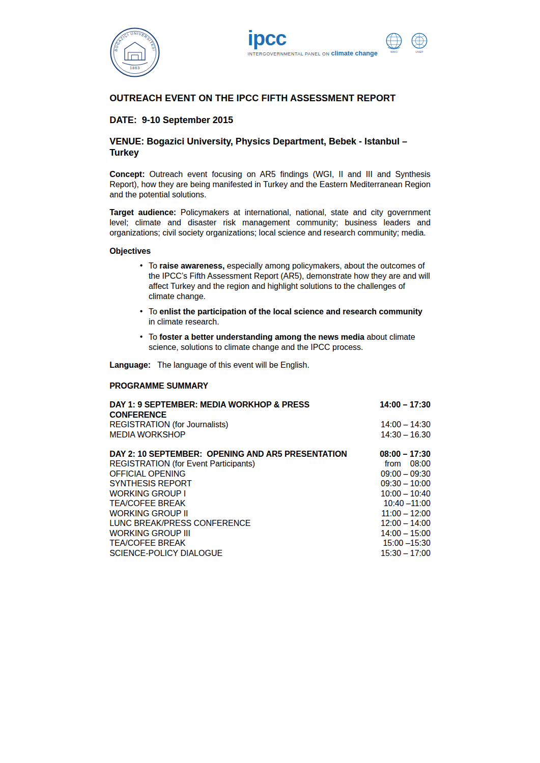BOĞAZİÇİ ÜNİVERSİTESİ 1863
ipcc INTERGOVERNMENTAL PANEL ON climate change
WMO UNEP
OUTREACH EVENT ON THE IPCC FIFTH ASSESSMENT REPORT
DATE: 9-10 September 2015
VENUE: Bogazici University, Physics Department, Bebek - Istanbul – Turkey
Concept: Outreach event focusing on AR5 findings (WGI, II and III and Synthesis Report), how they are being manifested in Turkey and the Eastern Mediterranean Region and the potential solutions.
Target audience: Policymakers at international, national, state and city government level; climate and disaster risk management community; business leaders and organizations; civil society organizations; local science and research community; media.
Objectives
To raise awareness, especially among policymakers, about the outcomes of the IPCC’s Fifth Assessment Report (AR5), demonstrate how they are and will affect Turkey and the region and highlight solutions to the challenges of climate change.
To enlist the participation of the local science and research community in climate research.
To foster a better understanding among the news media about climate science, solutions to climate change and the IPCC process.
Language: The language of this event will be English.
PROGRAMME SUMMARY
| DAY 1: 9 SEPTEMBER: MEDIA WORKHOP & PRESS CONFERENCE | 14:00 – 17:30 |
| REGISTRATION (for Journalists) | 14:00 – 14:30 |
| MEDIA WORKSHOP | 14:30 – 16.30 |
| DAY 2: 10 SEPTEMBER: OPENING AND AR5 PRESENTATION | 08:00 – 17:30 |
| REGISTRATION (for Event Participants) | from 08:00 |
| OFFICIAL OPENING | 09:00 – 09:30 |
| SYNTHESIS REPORT | 09:30 – 10:00 |
| WORKING GROUP I | 10:00 – 10:40 |
| TEA/COFEE BREAK | 10:40 –11:00 |
| WORKING GROUP II | 11:00 – 12:00 |
| LUNC BREAK/PRESS CONFERENCE | 12:00 – 14:00 |
| WORKING GROUP III | 14:00 – 15:00 |
| TEA/COFEE BREAK | 15:00 –15:30 |
| SCIENCE-POLICY DIALOGUE | 15:30 – 17:00 |